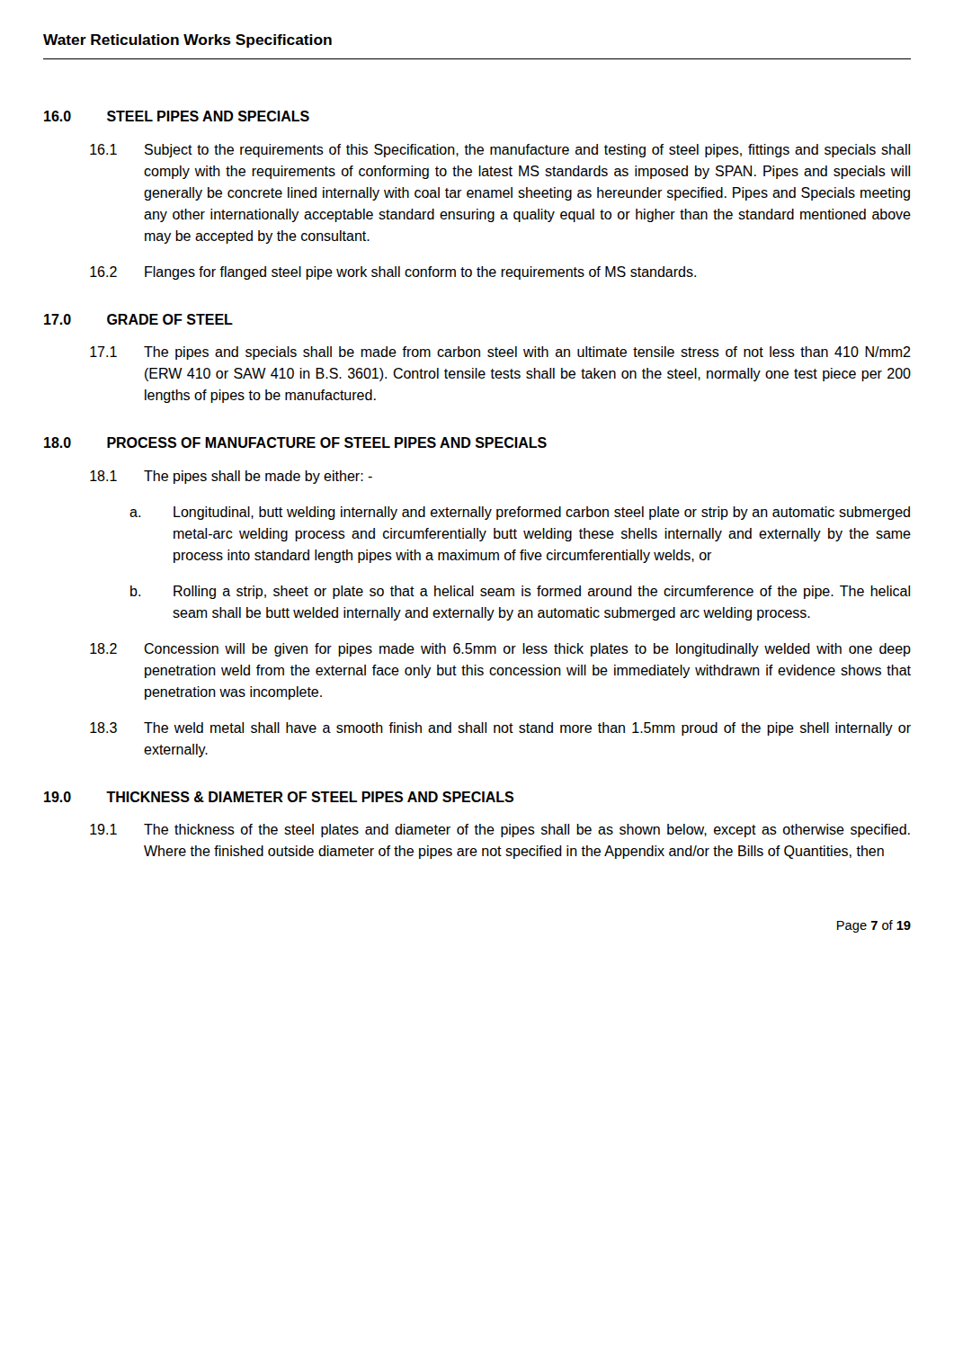Water Reticulation Works Specification
16.0 STEEL PIPES AND SPECIALS
16.1
Subject to the requirements of this Specification, the manufacture and testing of steel pipes, fittings and specials shall comply with the requirements of conforming to the latest MS standards as imposed by SPAN. Pipes and specials will generally be concrete lined internally with coal tar enamel sheeting as hereunder specified. Pipes and Specials meeting any other internationally acceptable standard ensuring a quality equal to or higher than the standard mentioned above may be accepted by the consultant.
16.2
Flanges for flanged steel pipe work shall conform to the requirements of MS standards.
17.0 GRADE OF STEEL
17.1
The pipes and specials shall be made from carbon steel with an ultimate tensile stress of not less than 410 N/mm2 (ERW 410 or SAW 410 in B.S. 3601). Control tensile tests shall be taken on the steel, normally one test piece per 200 lengths of pipes to be manufactured.
18.0 PROCESS OF MANUFACTURE OF STEEL PIPES AND SPECIALS
18.1
The pipes shall be made by either: -
a.
Longitudinal, butt welding internally and externally preformed carbon steel plate or strip by an automatic submerged metal-arc welding process and circumferentially butt welding these shells internally and externally by the same process into standard length pipes with a maximum of five circumferentially welds, or
b.
Rolling a strip, sheet or plate so that a helical seam is formed around the circumference of the pipe. The helical seam shall be butt welded internally and externally by an automatic submerged arc welding process.
18.2
Concession will be given for pipes made with 6.5mm or less thick plates to be longitudinally welded with one deep penetration weld from the external face only but this concession will be immediately withdrawn if evidence shows that penetration was incomplete.
18.3
The weld metal shall have a smooth finish and shall not stand more than 1.5mm proud of the pipe shell internally or externally.
19.0 THICKNESS & DIAMETER OF STEEL PIPES AND SPECIALS
19.1
The thickness of the steel plates and diameter of the pipes shall be as shown below, except as otherwise specified. Where the finished outside diameter of the pipes are not specified in the Appendix and/or the Bills of Quantities, then
Page 7 of 19